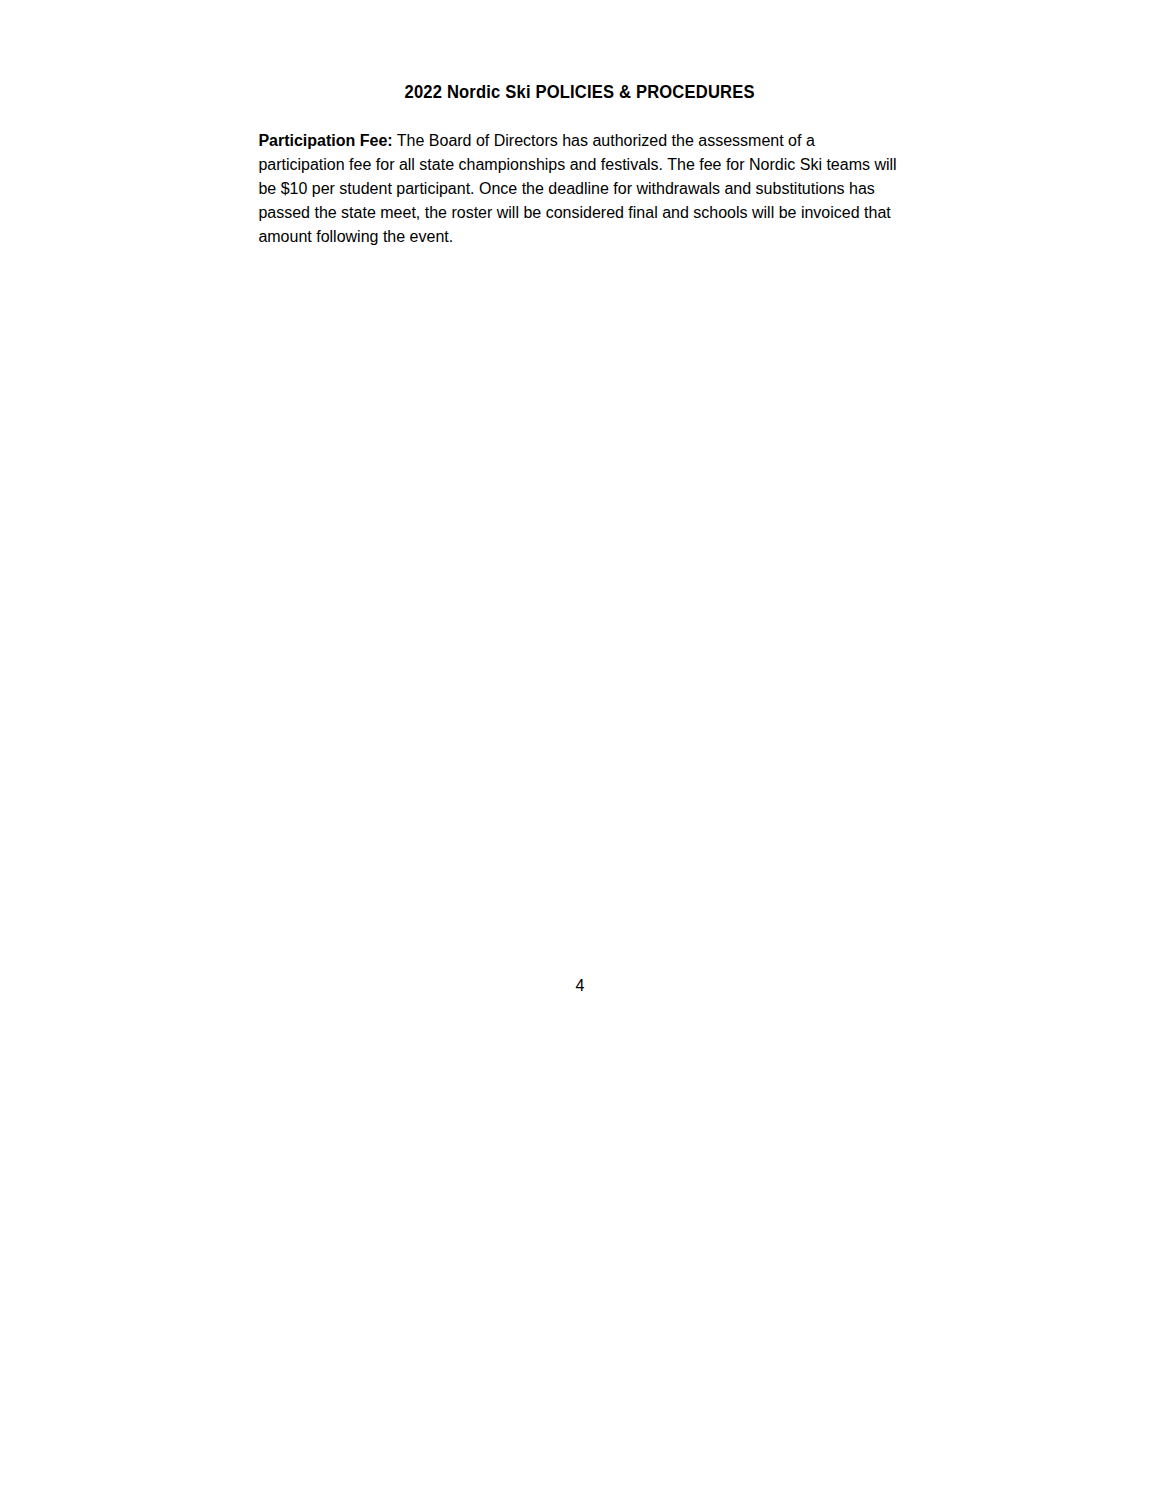2022 Nordic Ski POLICIES & PROCEDURES
Participation Fee: The Board of Directors has authorized the assessment of a participation fee for all state championships and festivals. The fee for Nordic Ski teams will be $10 per student participant. Once the deadline for withdrawals and substitutions has passed the state meet, the roster will be considered final and schools will be invoiced that amount following the event.
4